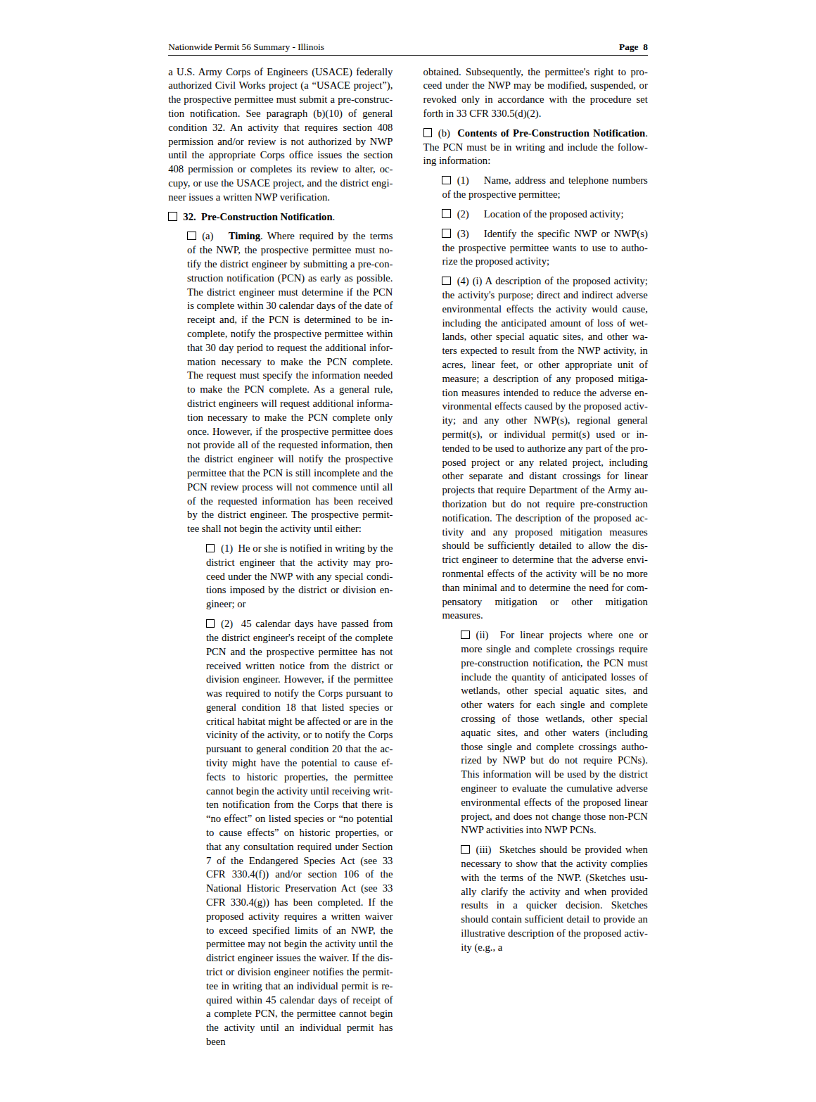Nationwide Permit 56 Summary - Illinois Page 8
a U.S. Army Corps of Engineers (USACE) federally authorized Civil Works project (a “USACE project”), the prospective permittee must submit a pre-construction notification. See paragraph (b)(10) of general condition 32. An activity that requires section 408 permission and/or review is not authorized by NWP until the appropriate Corps office issues the section 408 permission or completes its review to alter, occupy, or use the USACE project, and the district engineer issues a written NWP verification.
32. Pre-Construction Notification.
(a) Timing. Where required by the terms of the NWP, the prospective permittee must notify the district engineer by submitting a pre-construction notification (PCN) as early as possible. The district engineer must determine if the PCN is complete within 30 calendar days of the date of receipt and, if the PCN is determined to be incomplete, notify the prospective permittee within that 30 day period to request the additional information necessary to make the PCN complete. The request must specify the information needed to make the PCN complete. As a general rule, district engineers will request additional information necessary to make the PCN complete only once. However, if the prospective permittee does not provide all of the requested information, then the district engineer will notify the prospective permittee that the PCN is still incomplete and the PCN review process will not commence until all of the requested information has been received by the district engineer. The prospective permittee shall not begin the activity until either:
(1) He or she is notified in writing by the district engineer that the activity may proceed under the NWP with any special conditions imposed by the district or division engineer; or
(2) 45 calendar days have passed from the district engineer's receipt of the complete PCN and the prospective permittee has not received written notice from the district or division engineer. However, if the permittee was required to notify the Corps pursuant to general condition 18 that listed species or critical habitat might be affected or are in the vicinity of the activity, or to notify the Corps pursuant to general condition 20 that the activity might have the potential to cause effects to historic properties, the permittee cannot begin the activity until receiving written notification from the Corps that there is “no effect” on listed species or “no potential to cause effects” on historic properties, or that any consultation required under Section 7 of the Endangered Species Act (see 33 CFR 330.4(f)) and/or section 106 of the National Historic Preservation Act (see 33 CFR 330.4(g)) has been completed. If the proposed activity requires a written waiver to exceed specified limits of an NWP, the permittee may not begin the activity until the district engineer issues the waiver. If the district or division engineer notifies the permittee in writing that an individual permit is required within 45 calendar days of receipt of a complete PCN, the permittee cannot begin the activity until an individual permit has been
obtained. Subsequently, the permittee's right to proceed under the NWP may be modified, suspended, or revoked only in accordance with the procedure set forth in 33 CFR 330.5(d)(2).
(b) Contents of Pre-Construction Notification. The PCN must be in writing and include the following information:
(1) Name, address and telephone numbers of the prospective permittee;
(2) Location of the proposed activity;
(3) Identify the specific NWP or NWP(s) the prospective permittee wants to use to authorize the proposed activity;
(4) (i) A description of the proposed activity; the activity's purpose; direct and indirect adverse environmental effects the activity would cause, including the anticipated amount of loss of wetlands, other special aquatic sites, and other waters expected to result from the NWP activity, in acres, linear feet, or other appropriate unit of measure; a description of any proposed mitigation measures intended to reduce the adverse environmental effects caused by the proposed activity; and any other NWP(s), regional general permit(s), or individual permit(s) used or intended to be used to authorize any part of the proposed project or any related project, including other separate and distant crossings for linear projects that require Department of the Army authorization but do not require pre-construction notification. The description of the proposed activity and any proposed mitigation measures should be sufficiently detailed to allow the district engineer to determine that the adverse environmental effects of the activity will be no more than minimal and to determine the need for compensatory mitigation or other mitigation measures.
(ii) For linear projects where one or more single and complete crossings require pre-construction notification, the PCN must include the quantity of anticipated losses of wetlands, other special aquatic sites, and other waters for each single and complete crossing of those wetlands, other special aquatic sites, and other waters (including those single and complete crossings authorized by NWP but do not require PCNs). This information will be used by the district engineer to evaluate the cumulative adverse environmental effects of the proposed linear project, and does not change those non-PCN NWP activities into NWP PCNs.
(iii) Sketches should be provided when necessary to show that the activity complies with the terms of the NWP. (Sketches usually clarify the activity and when provided results in a quicker decision. Sketches should contain sufficient detail to provide an illustrative description of the proposed activity (e.g., a